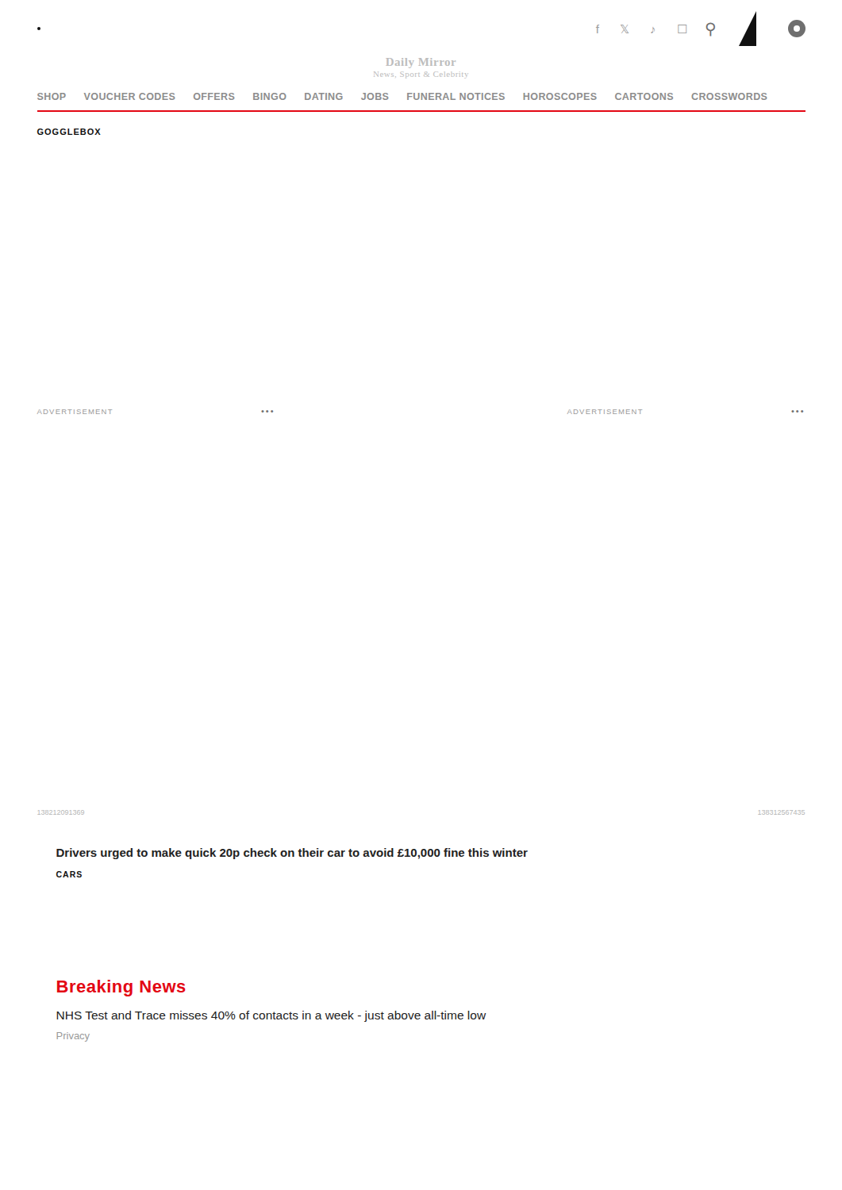f 𝕏 ♪ ☐
⚲
Daily Mirror News, Sport & Celebrity
Shop
Voucher Codes
Offers
Bingo
Dating
Jobs
Funeral Notices
Horoscopes
Cartoons
Crosswords
Gogglebox
Advertisement •••
138212091369
Advertisement •••
138312567435
Drivers urged to make quick 20p check on their car to avoid £10,000 fine this winter
Cars
Breaking News
NHS Test and Trace misses 40% of contacts in a week - just above all-time low
Privacy